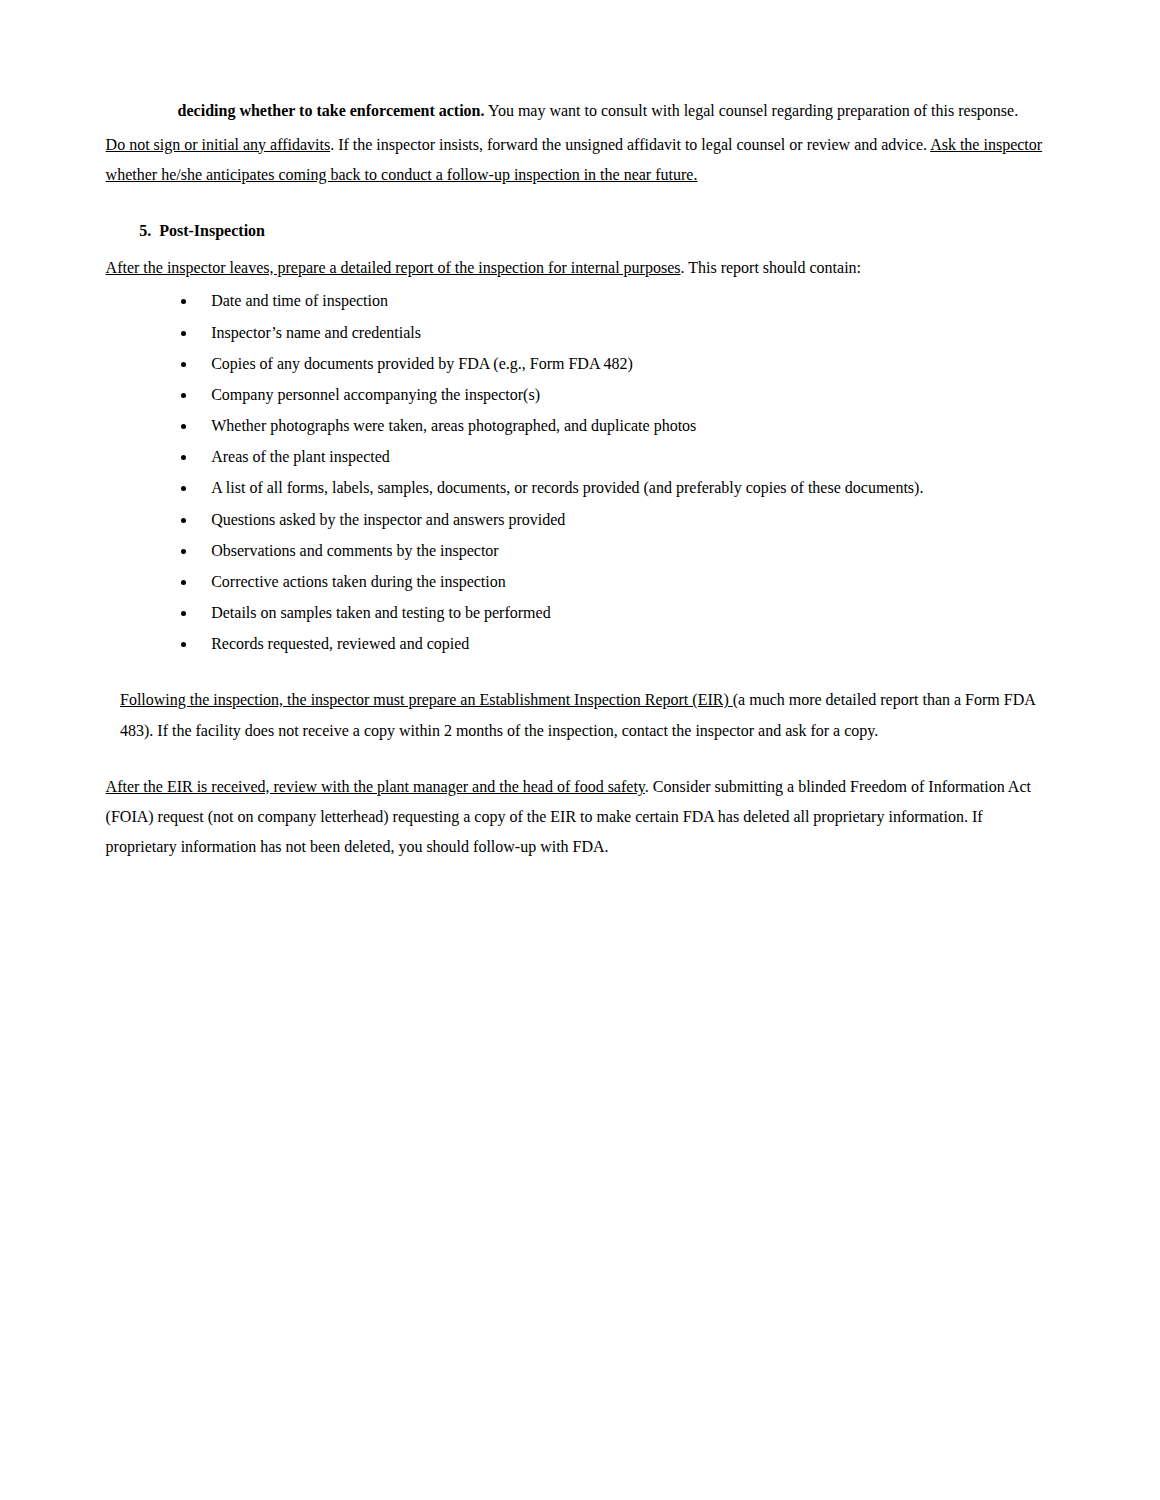deciding whether to take enforcement action. You may want to consult with legal counsel regarding preparation of this response.
Do not sign or initial any affidavits. If the inspector insists, forward the unsigned affidavit to legal counsel or review and advice. Ask the inspector whether he/she anticipates coming back to conduct a follow-up inspection in the near future.
5. Post-Inspection
After the inspector leaves, prepare a detailed report of the inspection for internal purposes. This report should contain:
Date and time of inspection
Inspector’s name and credentials
Copies of any documents provided by FDA (e.g., Form FDA 482)
Company personnel accompanying the inspector(s)
Whether photographs were taken, areas photographed, and duplicate photos
Areas of the plant inspected
A list of all forms, labels, samples, documents, or records provided (and preferably copies of these documents).
Questions asked by the inspector and answers provided
Observations and comments by the inspector
Corrective actions taken during the inspection
Details on samples taken and testing to be performed
Records requested, reviewed and copied
Following the inspection, the inspector must prepare an Establishment Inspection Report (EIR) (a much more detailed report than a Form FDA 483). If the facility does not receive a copy within 2 months of the inspection, contact the inspector and ask for a copy.
After the EIR is received, review with the plant manager and the head of food safety. Consider submitting a blinded Freedom of Information Act (FOIA) request (not on company letterhead) requesting a copy of the EIR to make certain FDA has deleted all proprietary information. If proprietary information has not been deleted, you should follow-up with FDA.